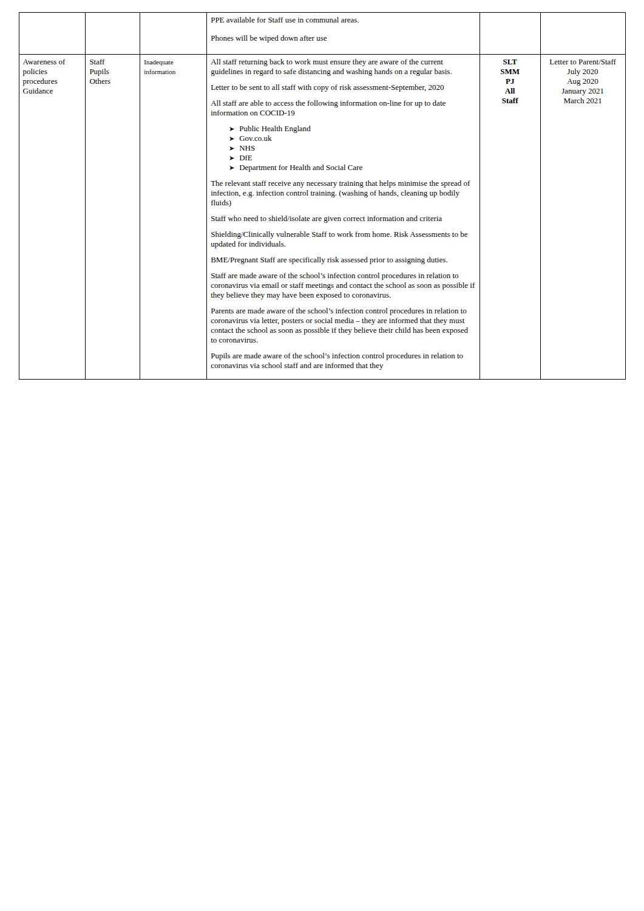| | | | PPE available for Staff use in communal areas. Phones will be wiped down after use | | |
| Awareness of policies procedures Guidance | Staff Pupils Others | Inadequate information | All staff returning back to work must ensure they are aware of the current guidelines in regard to safe distancing and washing hands on a regular basis. Letter to be sent to all staff with copy of risk assessment-September, 2020 All staff are able to access the following information on-line for up to date information on COCID-19 Public Health England Gov.co.uk NHS DfE Department for Health and Social Care The relevant staff receive any necessary training that helps minimise the spread of infection, e.g. infection control training. (washing of hands, cleaning up bodily fluids) Staff who need to shield/isolate are given correct information and criteria Shielding/Clinically vulnerable Staff to work from home. Risk Assessments to be updated for individuals. BME/Pregnant Staff are specifically risk assessed prior to assigning duties. Staff are made aware of the school’s infection control procedures in relation to coronavirus via email or staff meetings and contact the school as soon as possible if they believe they may have been exposed to coronavirus. Parents are made aware of the school’s infection control procedures in relation to coronavirus via letter, posters or social media – they are informed that they must contact the school as soon as possible if they believe their child has been exposed to coronavirus. Pupils are made aware of the school’s infection control procedures in relation to coronavirus via school staff and are informed that they | SLT SMM PJ All Staff | Letter to Parent/Staff July 2020 Aug 2020 January 2021 March 2021 |